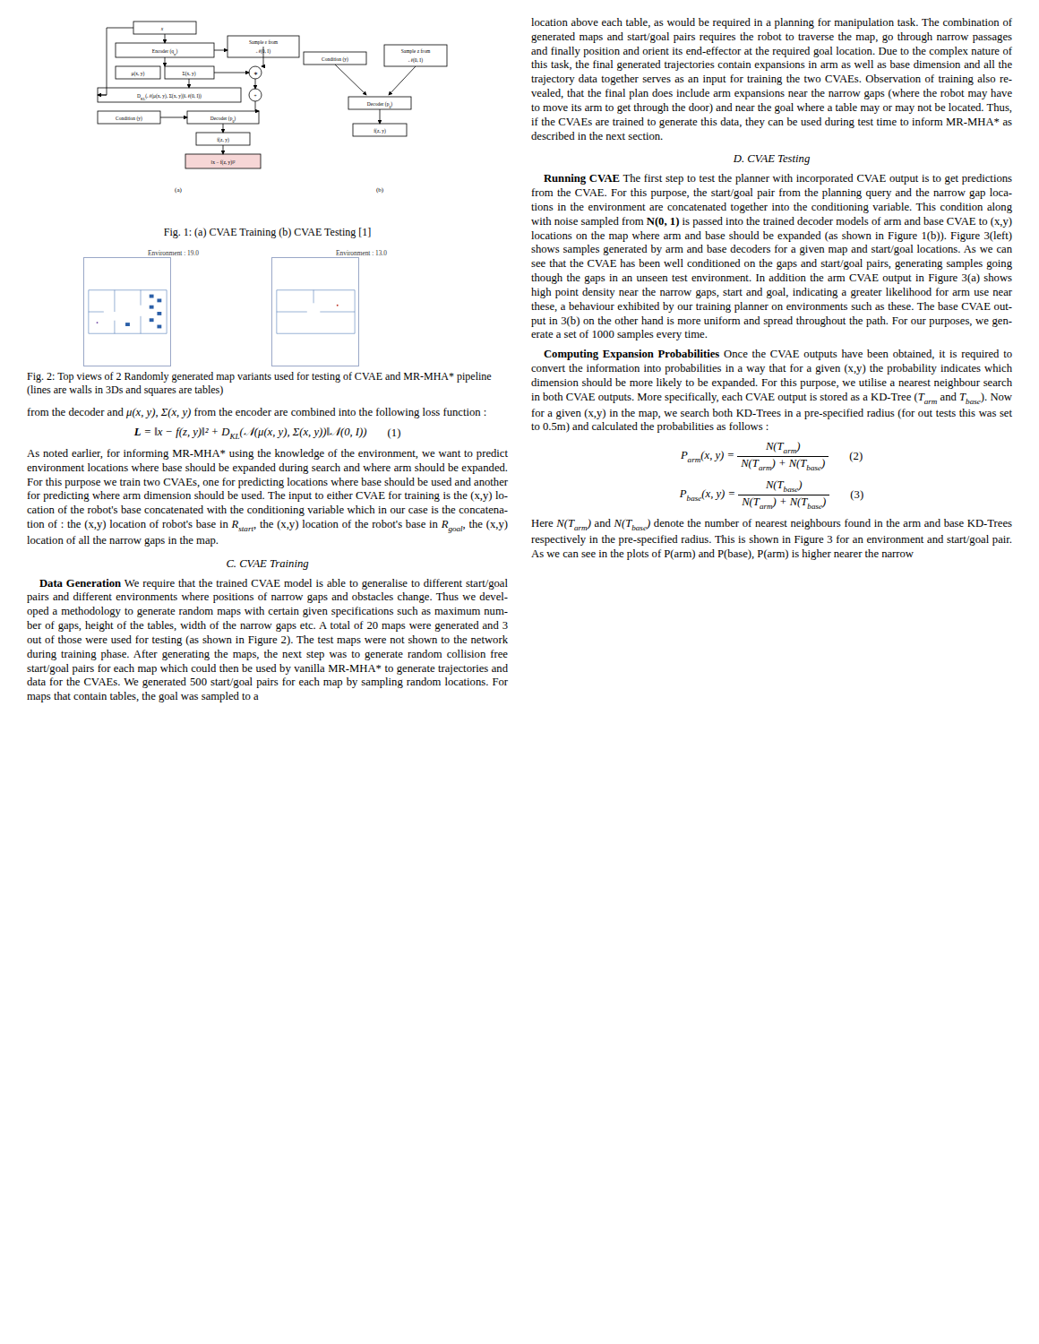x Encoder (qφ) Sample ε from 𝒩(0, I) μ(x, y) Σ(x, y) ∗ DKL(𝒩(μ(x, y), Σ(x, y))‖𝒩(0, I)) + Condition (y) Decoder (pθ) f(z, y) ‖x − f(z, y)‖² Condition (y) Sample z from 𝒩(0, I) Decoder (pθ) f(z, y) (a) (b)
Fig. 1: (a) CVAE Training (b) CVAE Testing [1]
Environment : 19.0
Environment : 13.0
Fig. 2: Top views of 2 Randomly generated map variants used for testing of CVAE and MR-MHA* pipeline (lines are walls in 3Ds and squares are tables)
from the decoder and μ(x, y), Σ(x, y) from the encoder are combined into the following loss function :
L = ‖x − f(z, y)‖² + DKL(𝒩(μ(x, y), Σ(x, y))‖𝒩(0, I)) (1)
As noted earlier, for informing MR-MHA* using the knowledge of the environment, we want to predict environment locations where base should be expanded during search and where arm should be expanded. For this purpose we train two CVAEs, one for predicting locations where base should be used and another for predicting where arm dimension should be used. The input to either CVAE for training is the (x,y) location of the robot's base concatenated with the conditioning variable which in our case is the concatenation of : the (x,y) location of robot's base in Rstart, the (x,y) location of the robot's base in Rgoal, the (x,y) location of all the narrow gaps in the map.
C. CVAE Training
Data Generation We require that the trained CVAE model is able to generalise to different start/goal pairs and different environments where positions of narrow gaps and obstacles change. Thus we developed a methodology to generate random maps with certain given specifications such as maximum number of gaps, height of the tables, width of the narrow gaps etc. A total of 20 maps were generated and 3 out of those were used for testing (as shown in Figure 2). The test maps were not shown to the network during training phase. After generating the maps, the next step was to generate random collision free start/goal pairs for each map which could then be used by vanilla MR-MHA* to generate trajectories and data for the CVAEs. We generated 500 start/goal pairs for each map by sampling random locations. For maps that contain tables, the goal was sampled to a
location above each table, as would be required in a planning for manipulation task. The combination of generated maps and start/goal pairs requires the robot to traverse the map, go through narrow passages and finally position and orient its end-effector at the required goal location. Due to the complex nature of this task, the final generated trajectories contain expansions in arm as well as base dimension and all the trajectory data together serves as an input for training the two CVAEs. Observation of training also revealed, that the final plan does include arm expansions near the narrow gaps (where the robot may have to move its arm to get through the door) and near the goal where a table may or may not be located. Thus, if the CVAEs are trained to generate this data, they can be used during test time to inform MR-MHA* as described in the next section.
D. CVAE Testing
Running CVAE The first step to test the planner with incorporated CVAE output is to get predictions from the CVAE. For this purpose, the start/goal pair from the planning query and the narrow gap locations in the environment are concatenated together into the conditioning variable. This condition along with noise sampled from N(0, 1) is passed into the trained decoder models of arm and base CVAE to (x,y) locations on the map where arm and base should be expanded (as shown in Figure 1(b)). Figure 3(left) shows samples generated by arm and base decoders for a given map and start/goal locations. As we can see that the CVAE has been well conditioned on the gaps and start/goal pairs, generating samples going though the gaps in an unseen test environment. In addition the arm CVAE output in Figure 3(a) shows high point density near the narrow gaps, start and goal, indicating a greater likelihood for arm use near these, a behaviour exhibited by our training planner on environments such as these. The base CVAE output in 3(b) on the other hand is more uniform and spread throughout the path. For our purposes, we generate a set of 1000 samples every time.
Computing Expansion Probabilities Once the CVAE outputs have been obtained, it is required to convert the information into probabilities in a way that for a given (x,y) the probability indicates which dimension should be more likely to be expanded. For this purpose, we utilise a nearest neighbour search in both CVAE outputs. More specifically, each CVAE output is stored as a KD-Tree (Tarm and Tbase). Now for a given (x,y) in the map, we search both KD-Trees in a pre-specified radius (for out tests this was set to 0.5m) and calculated the probabilities as follows :
Parm(x, y) = N(Tarm) N(Tarm) + N(Tbase) (2)
Pbase(x, y) = N(Tbase) N(Tarm) + N(Tbase) (3)
Here N(Tarm) and N(Tbase) denote the number of nearest neighbours found in the arm and base KD-Trees respectively in the pre-specified radius. This is shown in Figure 3 for an environment and start/goal pair. As we can see in the plots of P(arm) and P(base), P(arm) is higher nearer the narrow